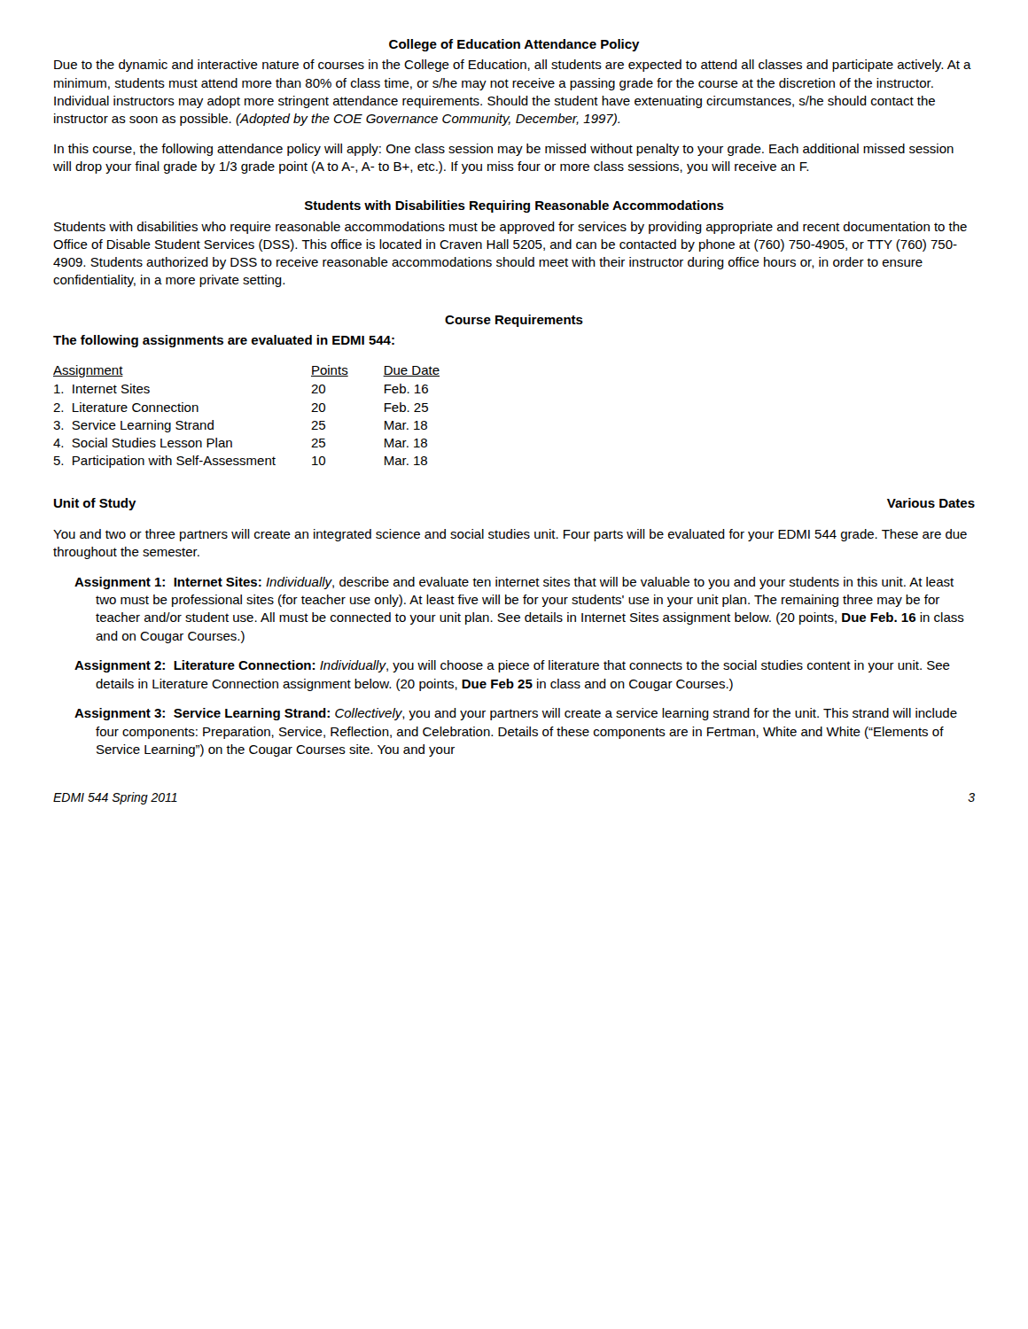College of Education Attendance Policy
Due to the dynamic and interactive nature of courses in the College of Education, all students are expected to attend all classes and participate actively. At a minimum, students must attend more than 80% of class time, or s/he may not receive a passing grade for the course at the discretion of the instructor. Individual instructors may adopt more stringent attendance requirements. Should the student have extenuating circumstances, s/he should contact the instructor as soon as possible. (Adopted by the COE Governance Community, December, 1997).
In this course, the following attendance policy will apply: One class session may be missed without penalty to your grade. Each additional missed session will drop your final grade by 1/3 grade point (A to A-, A- to B+, etc.). If you miss four or more class sessions, you will receive an F.
Students with Disabilities Requiring Reasonable Accommodations
Students with disabilities who require reasonable accommodations must be approved for services by providing appropriate and recent documentation to the Office of Disable Student Services (DSS). This office is located in Craven Hall 5205, and can be contacted by phone at (760) 750-4905, or TTY (760) 750-4909. Students authorized by DSS to receive reasonable accommodations should meet with their instructor during office hours or, in order to ensure confidentiality, in a more private setting.
Course Requirements
The following assignments are evaluated in EDMI 544:
| Assignment | Points | Due Date |
| --- | --- | --- |
| 1. Internet Sites | 20 | Feb. 16 |
| 2. Literature Connection | 20 | Feb. 25 |
| 3. Service Learning Strand | 25 | Mar. 18 |
| 4. Social Studies Lesson Plan | 25 | Mar. 18 |
| 5. Participation with Self-Assessment | 10 | Mar. 18 |
Unit of Study Various Dates
You and two or three partners will create an integrated science and social studies unit. Four parts will be evaluated for your EDMI 544 grade. These are due throughout the semester.
Assignment 1: Internet Sites: Individually, describe and evaluate ten internet sites that will be valuable to you and your students in this unit. At least two must be professional sites (for teacher use only). At least five will be for your students' use in your unit plan. The remaining three may be for teacher and/or student use. All must be connected to your unit plan. See details in Internet Sites assignment below. (20 points, Due Feb. 16 in class and on Cougar Courses.)
Assignment 2: Literature Connection: Individually, you will choose a piece of literature that connects to the social studies content in your unit. See details in Literature Connection assignment below. (20 points, Due Feb 25 in class and on Cougar Courses.)
Assignment 3: Service Learning Strand: Collectively, you and your partners will create a service learning strand for the unit. This strand will include four components: Preparation, Service, Reflection, and Celebration. Details of these components are in Fertman, White and White (“Elements of Service Learning”) on the Cougar Courses site. You and your
EDMI 544 Spring 2011 3